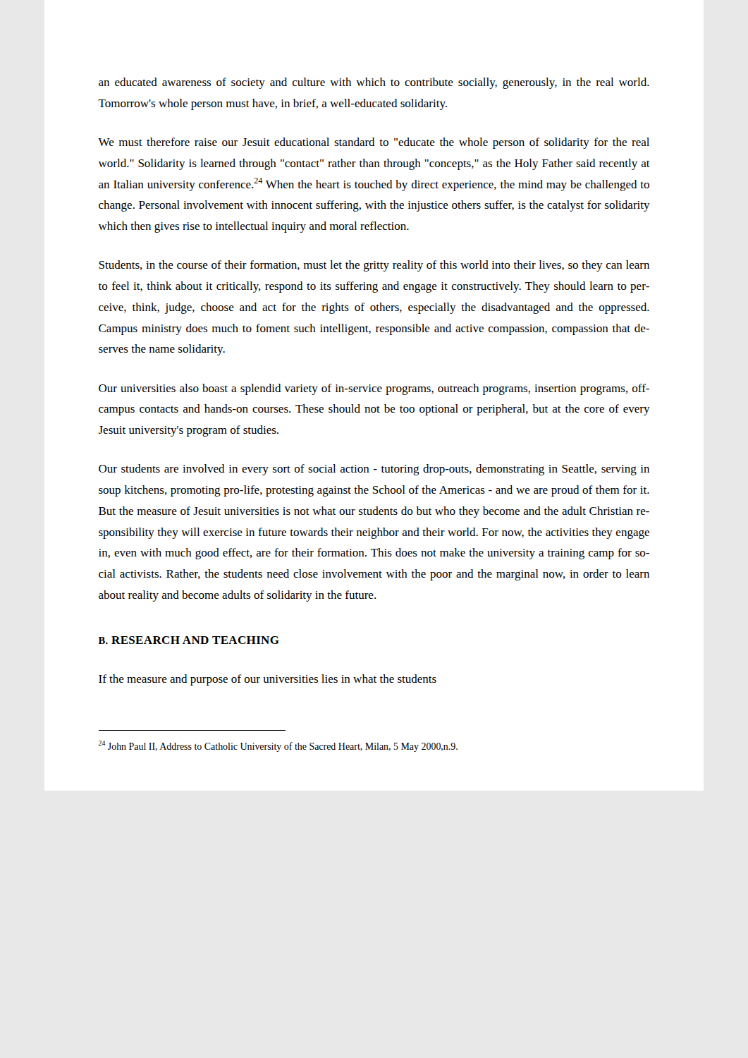an educated awareness of society and culture with which to contribute socially, generously, in the real world. Tomorrow's whole person must have, in brief, a well-educated solidarity.
We must therefore raise our Jesuit educational standard to "educate the whole person of solidarity for the real world." Solidarity is learned through "contact" rather than through "concepts," as the Holy Father said recently at an Italian university conference.24 When the heart is touched by direct experience, the mind may be challenged to change. Personal involvement with innocent suffering, with the injustice others suffer, is the catalyst for solidarity which then gives rise to intellectual inquiry and moral reflection.
Students, in the course of their formation, must let the gritty reality of this world into their lives, so they can learn to feel it, think about it critically, respond to its suffering and engage it constructively. They should learn to perceive, think, judge, choose and act for the rights of others, especially the disadvantaged and the oppressed. Campus ministry does much to foment such intelligent, responsible and active compassion, compassion that deserves the name solidarity.
Our universities also boast a splendid variety of in-service programs, outreach programs, insertion programs, off-campus contacts and hands-on courses. These should not be too optional or peripheral, but at the core of every Jesuit university's program of studies.
Our students are involved in every sort of social action - tutoring drop-outs, demonstrating in Seattle, serving in soup kitchens, promoting pro-life, protesting against the School of the Americas - and we are proud of them for it. But the measure of Jesuit universities is not what our students do but who they become and the adult Christian responsibility they will exercise in future towards their neighbor and their world. For now, the activities they engage in, even with much good effect, are for their formation. This does not make the university a training camp for social activists. Rather, the students need close involvement with the poor and the marginal now, in order to learn about reality and become adults of solidarity in the future.
B. RESEARCH AND TEACHING
If the measure and purpose of our universities lies in what the students
24 John Paul II, Address to Catholic University of the Sacred Heart, Milan, 5 May 2000,n.9.